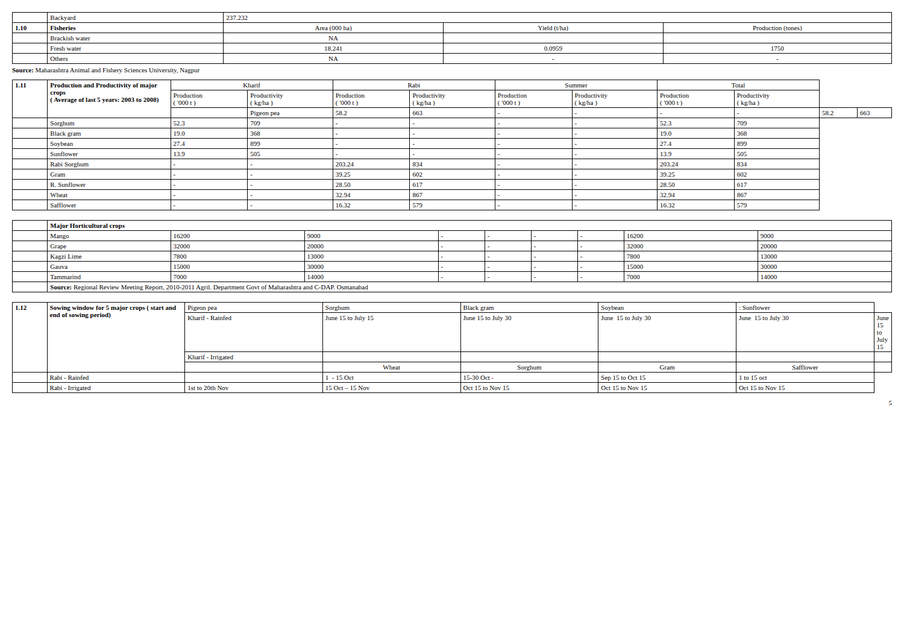| | Backyard | 237.232 |
| 1.10 | Fisheries | Area (000 ha) | Yield (t/ha) | Production (tones) |
| | Brackish water | NA | | |
| | Fresh water | 18.241 | 0.0959 | 1750 |
| | Others | NA | - | - |
Source: Maharashtra Animal and Fishery Sciences University, Nagpur
| 1.11 | Production and Productivity of major crops ( Average of last 5 years: 2003 to 2008) | Kharif | Rabi | Summer | Total |
| Production ( '000 t ) | Productivity ( kg/ha ) | Production ( '000 t ) | Productivity ( kg/ha ) | Production ( '000 t ) | Productivity ( kg/ha ) | Production ( '000 t ) | Productivity ( kg/ha ) |
| | Pigeon pea | 58.2 | 663 | - | - | - | - | 58.2 | 663 |
| | Sorghum | 52.3 | 709 | - | - | - | - | 52.3 | 709 |
| | Black gram | 19.0 | 368 | - | - | - | - | 19.0 | 368 |
| | Soybean | 27.4 | 899 | - | - | - | - | 27.4 | 899 |
| | Sunflower | 13.9 | 505 | - | - | - | - | 13.9 | 505 |
| | Rabi Sorghum | - | - | 203.24 | 834 | - | - | 203.24 | 834 |
| | Gram | - | - | 39.25 | 602 | - | - | 39.25 | 602 |
| | R. Sunflower | - | - | 28.50 | 617 | - | - | 28.50 | 617 |
| | Wheat | - | - | 32.94 | 867 | - | - | 32.94 | 867 |
| | Safflower | - | - | 16.32 | 579 | - | - | 16.32 | 579 |
| | Major Horticultural crops |
| | Mango | 16200 | 9000 | - | - | - | - | 16200 | 9000 |
| | Grape | 32000 | 20000 | - | - | - | - | 32000 | 20000 |
| | Kagzi Lime | 7800 | 13000 | - | - | - | - | 7800 | 13000 |
| | Gauva | 15000 | 30000 | - | - | - | - | 15000 | 30000 |
| | Tammarind | 7000 | 14000 | - | - | - | - | 7000 | 14000 |
| | Source: Regional Review Meeting Report, 2010-2011 Agril. Department Govt of Maharashtra and C-DAP. Osmanabad |
| 1.12 | Sowing window for 5 major crops ( start and end of sowing period) | Pigeon pea | Sorghum | Black gram | Soybean | : Sunflower |
| Kharif - Rainfed | June 15 to July 15 | June 15 to July 30 | June 15 to July 30 | June 15 to July 30 | June 15 to July 15 |
| Kharif - Irrigated | | | | | |
| | Wheat | Sorghum | Gram | Safflower | |
| | Rabi - Rainfed | | 1 - 15 Oct | 15-30 Oct - | Sep 15 to Oct 15 | 1 to 15 oct |
| | Rabi - Irrigated | 1st to 20th Nov | 15 Oct – 15 Nov | Oct 15 to Nov 15 | Oct 15 to Nov 15 | Oct 15 to Nov 15 |
5